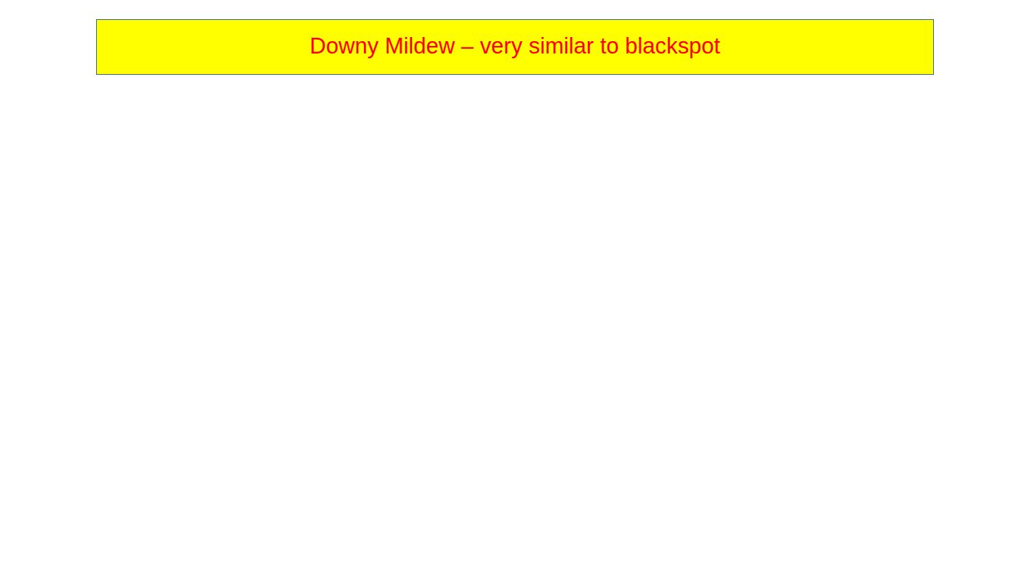Downy Mildew – very similar to blackspot